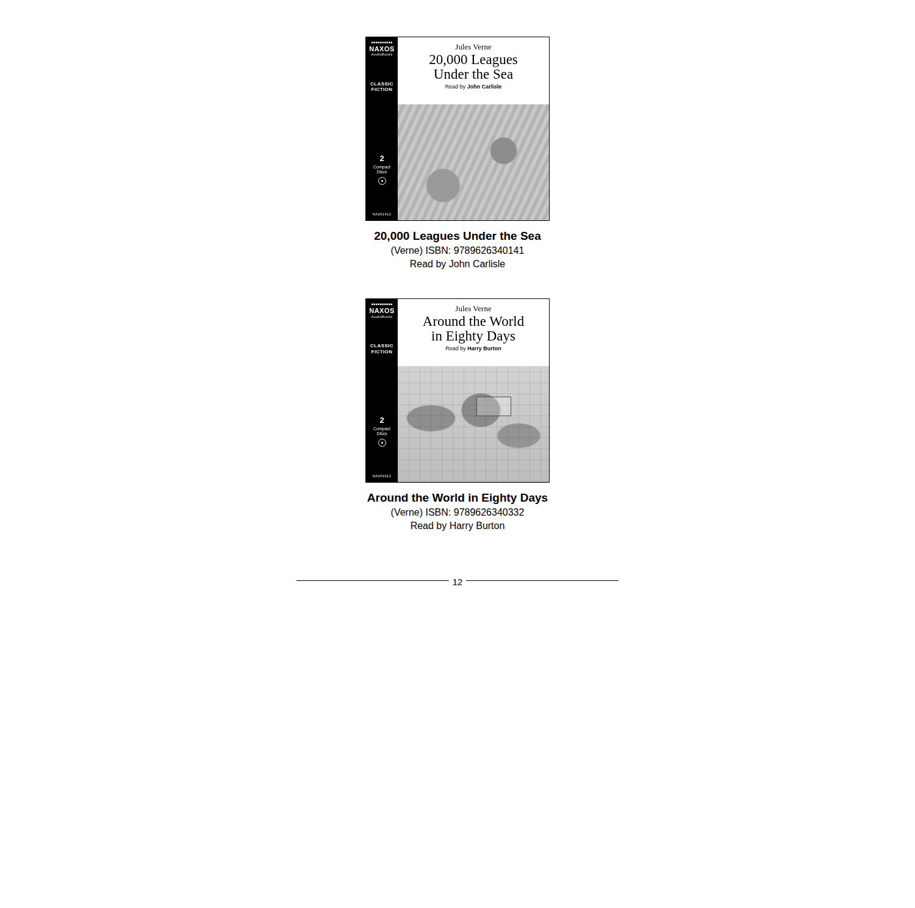■■■■■■■■■■
NAXOS
AudioBooks
CLASSIC
FICTION
2 Compact
Discs
NA201412
Jules Verne
20,000 Leagues
Under the Sea
Read by John Carlisle
20,000 Leagues Under the Sea
(Verne) ISBN: 9789626340141
Read by John Carlisle
■■■■■■■■■■
NAXOS
AudioBooks
CLASSIC
FICTION
2 Compact
Discs
NA203312
Jules Verne
Around the World
in Eighty Days
Read by Harry Burton
Around the World in Eighty Days
(Verne) ISBN: 9789626340332
Read by Harry Burton
12